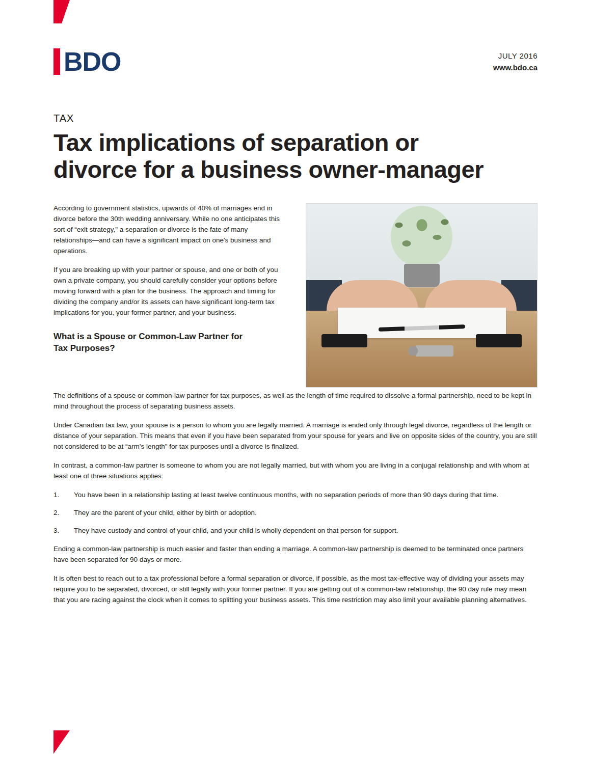BDO
JULY 2016
www.bdo.ca
TAX
Tax implications of separation or
divorce for a business owner-manager
According to government statistics, upwards of 40% of marriages end in divorce before the 30th wedding anniversary. While no one anticipates this sort of “exit strategy," a separation or divorce is the fate of many relationships—and can have a significant impact on one's business and operations.
If you are breaking up with your partner or spouse, and one or both of you own a private company, you should carefully consider your options before moving forward with a plan for the business. The approach and timing for dividing the company and/or its assets can have significant long-term tax implications for you, your former partner, and your business.
What is a Spouse or Common-Law Partner for
Tax Purposes?
The definitions of a spouse or common-law partner for tax purposes, as well as the length of time required to dissolve a formal partnership, need to be kept in mind throughout the process of separating business assets.
Under Canadian tax law, your spouse is a person to whom you are legally married. A marriage is ended only through legal divorce, regardless of the length or distance of your separation. This means that even if you have been separated from your spouse for years and live on opposite sides of the country, you are still not considered to be at “arm's length" for tax purposes until a divorce is finalized.
In contrast, a common-law partner is someone to whom you are not legally married, but with whom you are living in a conjugal relationship and with whom at least one of three situations applies:
You have been in a relationship lasting at least twelve continuous months, with no separation periods of more than 90 days during that time.
They are the parent of your child, either by birth or adoption.
They have custody and control of your child, and your child is wholly dependent on that person for support.
Ending a common-law partnership is much easier and faster than ending a marriage. A common-law partnership is deemed to be terminated once partners have been separated for 90 days or more.
It is often best to reach out to a tax professional before a formal separation or divorce, if possible, as the most tax-effective way of dividing your assets may require you to be separated, divorced, or still legally with your former partner. If you are getting out of a common-law relationship, the 90 day rule may mean that you are racing against the clock when it comes to splitting your business assets. This time restriction may also limit your available planning alternatives.